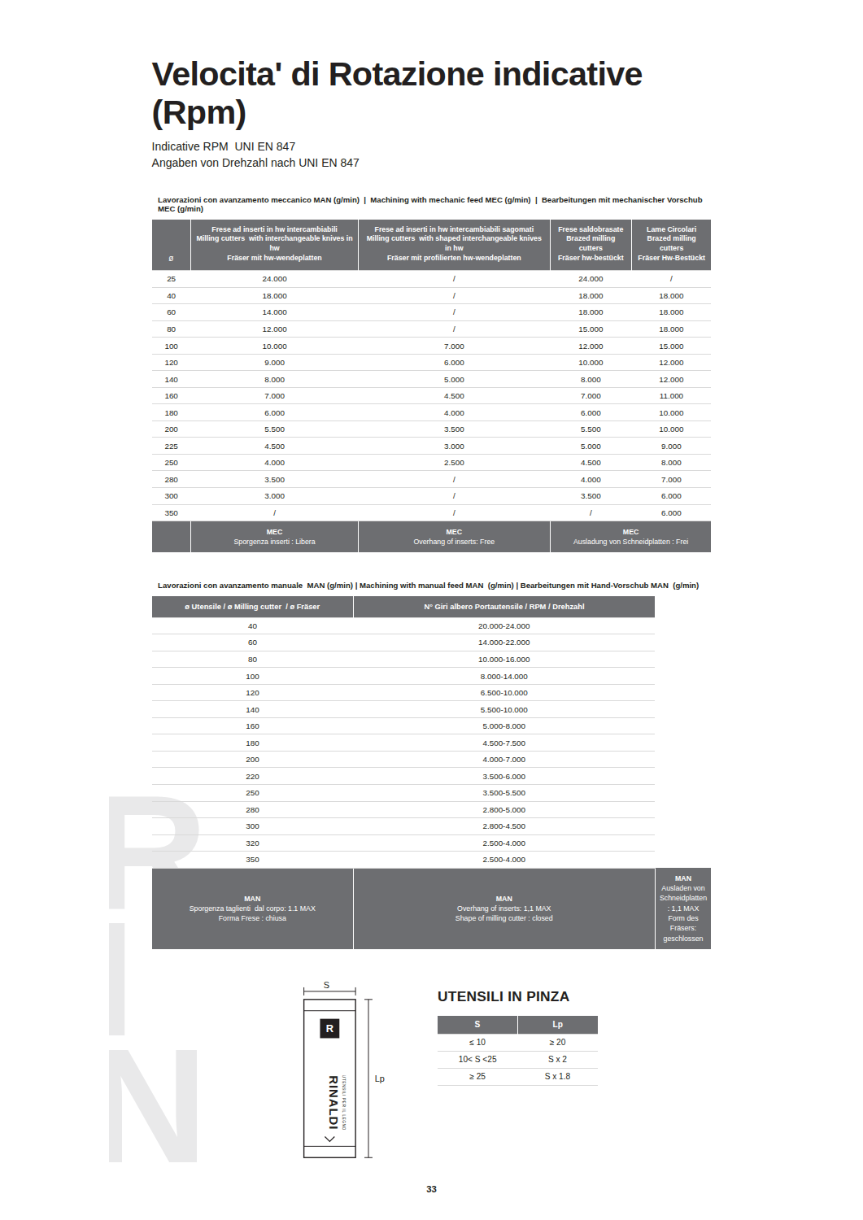R
I
N
Velocita' di Rotazione indicative (Rpm)
Indicative RPM UNI EN 847
Angaben von Drehzahl nach UNI EN 847
Lavorazioni con avanzamento meccanico MAN (g/min) | Machining with mechanic feed MEC (g/min) | Bearbeitungen mit mechanischer Vorschub MEC (g/min)
| ø | Frese ad inserti in hw intercambiabili Milling cutters with interchangeable knives in hw Fräser mit hw-wendeplatten | Frese ad inserti in hw intercambiabili sagomati Milling cutters with shaped interchangeable knives in hw Fräser mit profilierten hw-wendeplatten | Frese saldobrasate Brazed milling cutters Fräser hw-bestückt | Lame Circolari Brazed milling cutters Fräser Hw-Bestückt |
| --- | --- | --- | --- | --- |
| 25 | 24.000 | / | 24.000 | / |
| 40 | 18.000 | / | 18.000 | 18.000 |
| 60 | 14.000 | / | 18.000 | 18.000 |
| 80 | 12.000 | / | 15.000 | 18.000 |
| 100 | 10.000 | 7.000 | 12.000 | 15.000 |
| 120 | 9.000 | 6.000 | 10.000 | 12.000 |
| 140 | 8.000 | 5.000 | 8.000 | 12.000 |
| 160 | 7.000 | 4.500 | 7.000 | 11.000 |
| 180 | 6.000 | 4.000 | 6.000 | 10.000 |
| 200 | 5.500 | 3.500 | 5.500 | 10.000 |
| 225 | 4.500 | 3.000 | 5.000 | 9.000 |
| 250 | 4.000 | 2.500 | 4.500 | 8.000 |
| 280 | 3.500 | / | 4.000 | 7.000 |
| 300 | 3.000 | / | 3.500 | 6.000 |
| 350 | / | / | / | 6.000 |
| | MEC Sporgenza inserti : Libera | MEC Overhang of inserts: Free | MEC Ausladung von Schneidplatten : Frei |
Lavorazioni con avanzamento manuale MAN (g/min) | Machining with manual feed MAN (g/min) | Bearbeitungen mit Hand-Vorschub MAN (g/min)
| ø Utensile / ø Milling cutter / ø Fräser | N° Giri albero Portautensile / RPM / Drehzahl |
| --- | --- |
| 40 | 20.000-24.000 |
| 60 | 14.000-22.000 |
| 80 | 10.000-16.000 |
| 100 | 8.000-14.000 |
| 120 | 6.500-10.000 |
| 140 | 5.500-10.000 |
| 160 | 5.000-8.000 |
| 180 | 4.500-7.500 |
| 200 | 4.000-7.000 |
| 220 | 3.500-6.000 |
| 250 | 3.500-5.500 |
| 280 | 2.800-5.000 |
| 300 | 2.800-4.500 |
| 320 | 2.500-4.000 |
| 350 | 2.500-4.000 |
| MAN Sporgenza taglienti dal corpo: 1.1 MAX Forma Frese : chiusa | MAN Overhang of inserts: 1,1 MAX Shape of milling cutter : closed | MAN Ausladen von Schneidplatten : 1,1 MAX Form des Fräsers: geschlossen |
S R RINALDI UTENSILI PER IL LEGNO Lp
UTENSILI IN PINZA
| S | Lp |
| --- | --- |
| ≤ 10 | ≥ 20 |
| 10< S <25 | S x 2 |
| ≥ 25 | S x 1.8 |
33